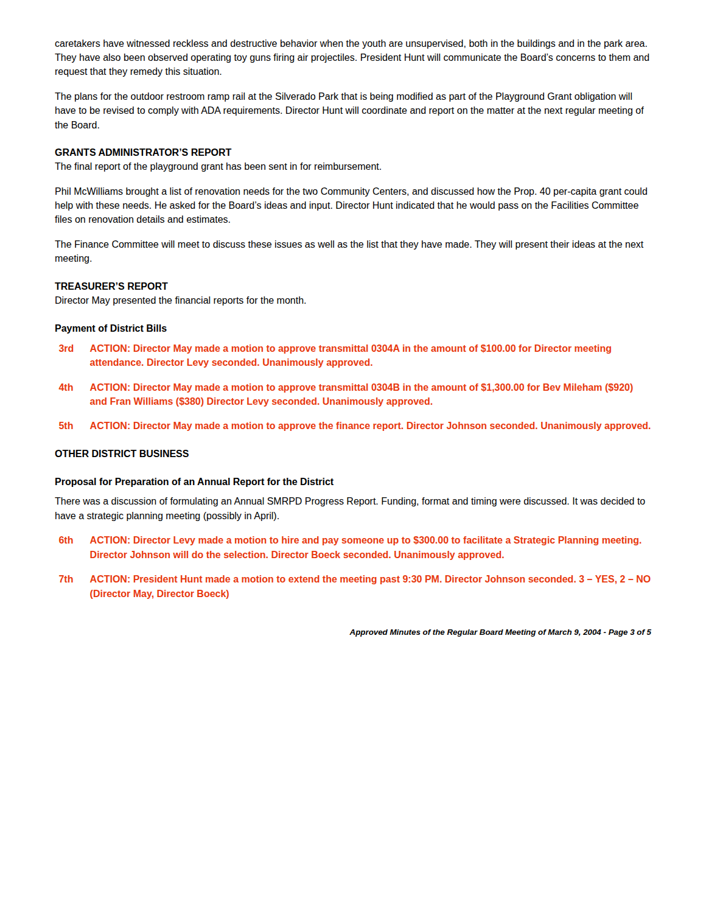caretakers have witnessed reckless and destructive behavior when the youth are unsupervised, both in the buildings and in the park area. They have also been observed operating toy guns firing air projectiles. President Hunt will communicate the Board’s concerns to them and request that they remedy this situation.
The plans for the outdoor restroom ramp rail at the Silverado Park that is being modified as part of the Playground Grant obligation will have to be revised to comply with ADA requirements. Director Hunt will coordinate and report on the matter at the next regular meeting of the Board.
Grants Administrator’s Report
The final report of the playground grant has been sent in for reimbursement.
Phil McWilliams brought a list of renovation needs for the two Community Centers, and discussed how the Prop. 40 per-capita grant could help with these needs. He asked for the Board’s ideas and input. Director Hunt indicated that he would pass on the Facilities Committee files on renovation details and estimates.
The Finance Committee will meet to discuss these issues as well as the list that they have made. They will present their ideas at the next meeting.
Treasurer’s Report
Director May presented the financial reports for the month.
Payment of District Bills
3rd ACTION: Director May made a motion to approve transmittal 0304A in the amount of $100.00 for Director meeting attendance. Director Levy seconded. Unanimously approved.
4th ACTION: Director May made a motion to approve transmittal 0304B in the amount of $1,300.00 for Bev Mileham ($920) and Fran Williams ($380) Director Levy seconded. Unanimously approved.
5th ACTION: Director May made a motion to approve the finance report. Director Johnson seconded. Unanimously approved.
Other District Business
Proposal for Preparation of an Annual Report for the District
There was a discussion of formulating an Annual SMRPD Progress Report. Funding, format and timing were discussed. It was decided to have a strategic planning meeting (possibly in April).
6th ACTION: Director Levy made a motion to hire and pay someone up to $300.00 to facilitate a Strategic Planning meeting. Director Johnson will do the selection. Director Boeck seconded. Unanimously approved.
7th ACTION: President Hunt made a motion to extend the meeting past 9:30 PM. Director Johnson seconded. 3 – YES, 2 – NO (Director May, Director Boeck)
Approved Minutes of the Regular Board Meeting of March 9, 2004 - Page 3 of 5